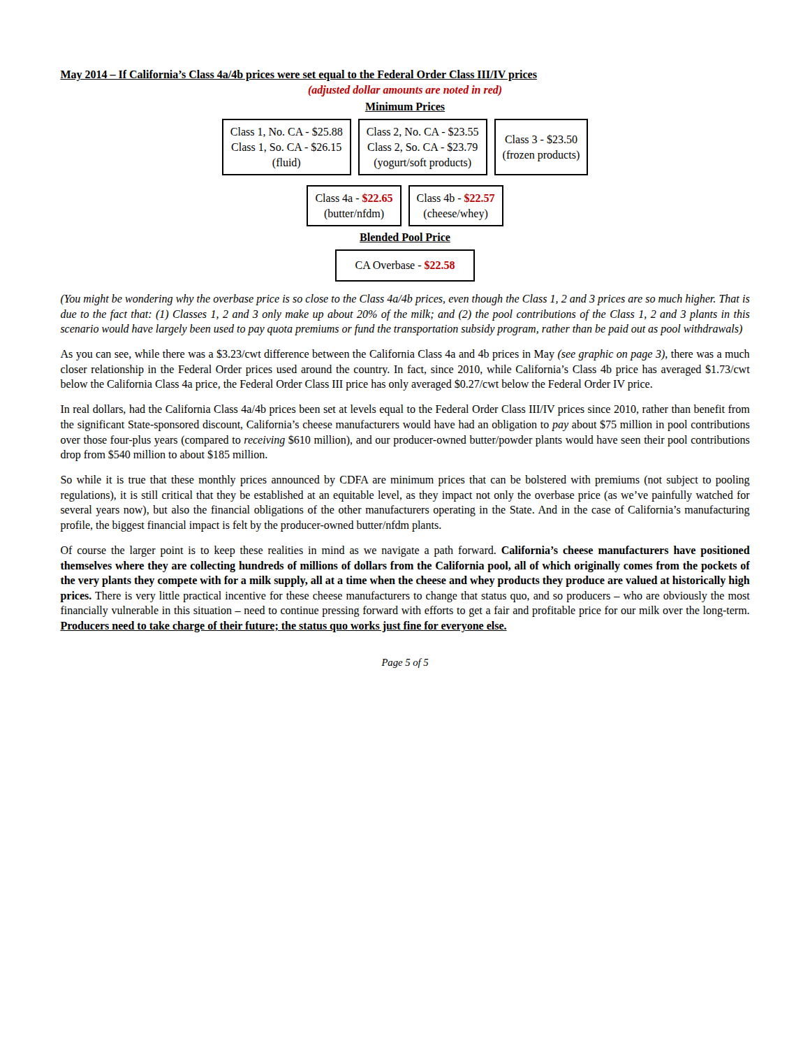May 2014 – If California’s Class 4a/4b prices were set equal to the Federal Order Class III/IV prices
(adjusted dollar amounts are noted in red)
Minimum Prices
| Class 1, No. CA - $25.88 Class 1, So. CA - $26.15 (fluid) | Class 2, No. CA - $23.55 Class 2, So. CA - $23.79 (yogurt/soft products) | Class 3 - $23.50 (frozen products) |
| Class 4a - $22.65 (butter/nfdm) | Class 4b - $22.57 (cheese/whey) |
Blended Pool Price
CA Overbase - $22.58
(You might be wondering why the overbase price is so close to the Class 4a/4b prices, even though the Class 1, 2 and 3 prices are so much higher. That is due to the fact that: (1) Classes 1, 2 and 3 only make up about 20% of the milk; and (2) the pool contributions of the Class 1, 2 and 3 plants in this scenario would have largely been used to pay quota premiums or fund the transportation subsidy program, rather than be paid out as pool withdrawals)
As you can see, while there was a $3.23/cwt difference between the California Class 4a and 4b prices in May (see graphic on page 3), there was a much closer relationship in the Federal Order prices used around the country. In fact, since 2010, while California’s Class 4b price has averaged $1.73/cwt below the California Class 4a price, the Federal Order Class III price has only averaged $0.27/cwt below the Federal Order IV price.
In real dollars, had the California Class 4a/4b prices been set at levels equal to the Federal Order Class III/IV prices since 2010, rather than benefit from the significant State-sponsored discount, California’s cheese manufacturers would have had an obligation to pay about $75 million in pool contributions over those four-plus years (compared to receiving $610 million), and our producer-owned butter/powder plants would have seen their pool contributions drop from $540 million to about $185 million.
So while it is true that these monthly prices announced by CDFA are minimum prices that can be bolstered with premiums (not subject to pooling regulations), it is still critical that they be established at an equitable level, as they impact not only the overbase price (as we’ve painfully watched for several years now), but also the financial obligations of the other manufacturers operating in the State. And in the case of California’s manufacturing profile, the biggest financial impact is felt by the producer-owned butter/nfdm plants.
Of course the larger point is to keep these realities in mind as we navigate a path forward. California’s cheese manufacturers have positioned themselves where they are collecting hundreds of millions of dollars from the California pool, all of which originally comes from the pockets of the very plants they compete with for a milk supply, all at a time when the cheese and whey products they produce are valued at historically high prices. There is very little practical incentive for these cheese manufacturers to change that status quo, and so producers – who are obviously the most financially vulnerable in this situation – need to continue pressing forward with efforts to get a fair and profitable price for our milk over the long-term. Producers need to take charge of their future; the status quo works just fine for everyone else.
Page 5 of 5